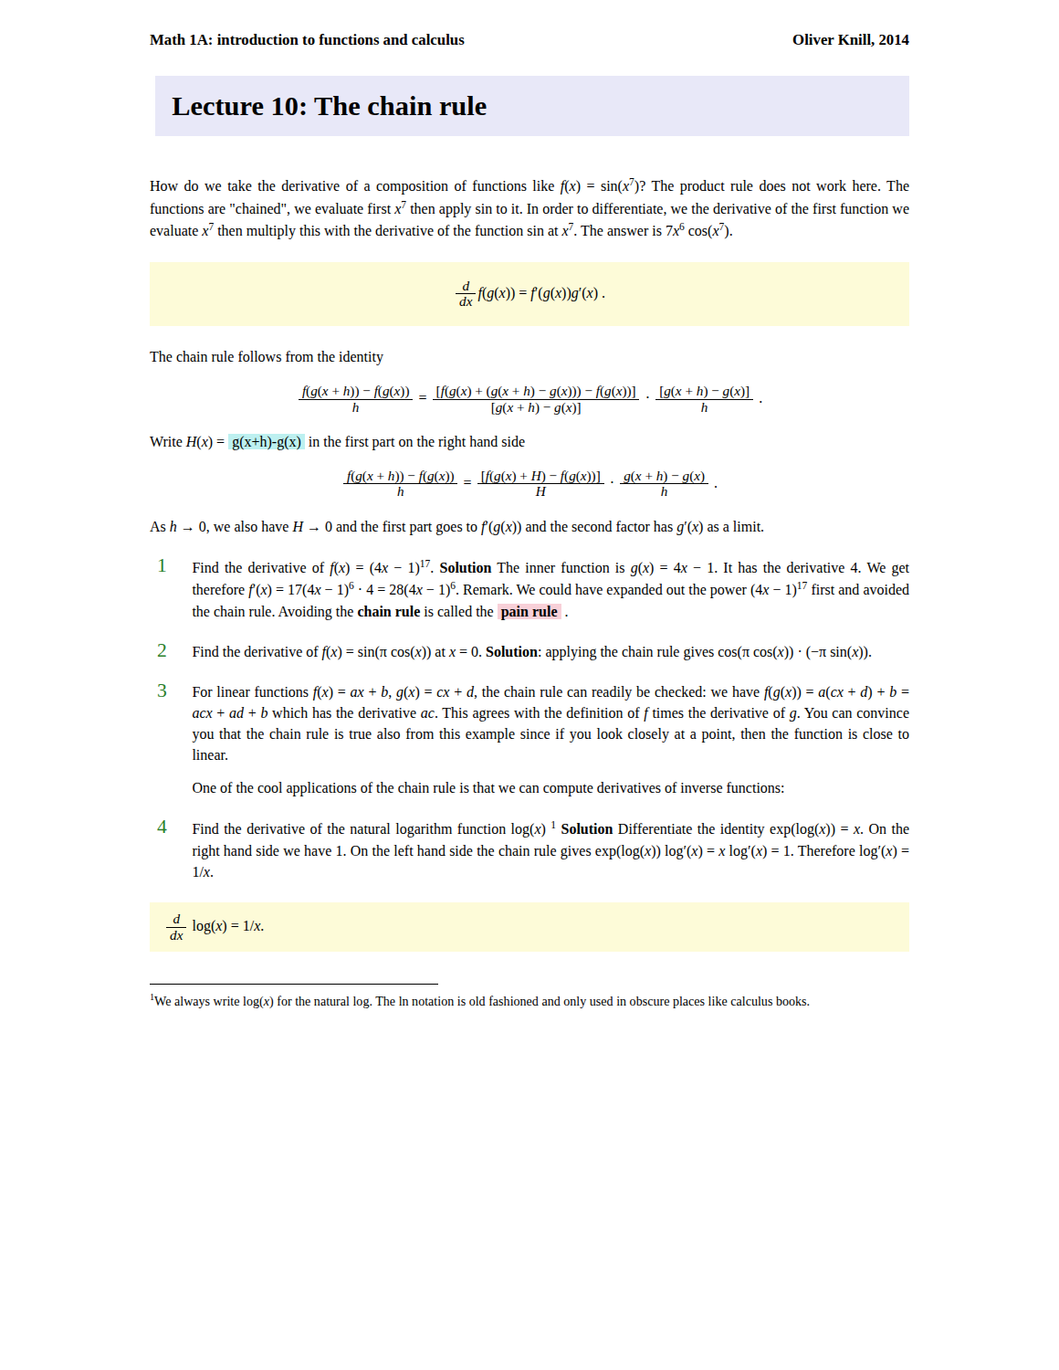Math 1A: introduction to functions and calculus Oliver Knill, 2014
Lecture 10: The chain rule
How do we take the derivative of a composition of functions like f(x) = sin(x7)? The product rule does not work here. The functions are "chained", we evaluate first x7 then apply sin to it. In order to differentiate, we the derivative of the first function we evaluate x7 then multiply this with the derivative of the function sin at x7. The answer is 7x6 cos(x7).
ddx f(g(x)) = f′(g(x))g′(x) .
The chain rule follows from the identity
f(g(x + h)) − f(g(x)) h = [f(g(x) + (g(x + h) − g(x))) − f(g(x))][g(x + h) − g(x)] · [g(x + h) − g(x)] h .
Write H(x) = g(x+h)-g(x) in the first part on the right hand side
f(g(x + h)) − f(g(x)) h = [f(g(x) + H) − f(g(x))] H · g(x + h) − g(x) h .
As h → 0, we also have H → 0 and the first part goes to f′(g(x)) and the second factor has g′(x) as a limit.
Find the derivative of f(x) = (4x − 1)17. Solution The inner function is g(x) = 4x − 1. It has the derivative 4. We get therefore f′(x) = 17(4x − 1)6 · 4 = 28(4x − 1)6. Remark. We could have expanded out the power (4x − 1)17 first and avoided the chain rule. Avoiding the chain rule is called the pain rule .
Find the derivative of f(x) = sin(π cos(x)) at x = 0. Solution: applying the chain rule gives cos(π cos(x)) · (−π sin(x)).
For linear functions f(x) = ax + b, g(x) = cx + d, the chain rule can readily be checked: we have f(g(x)) = a(cx + d) + b = acx + ad + b which has the derivative ac. This agrees with the definition of f times the derivative of g. You can convince you that the chain rule is true also from this example since if you look closely at a point, then the function is close to linear.
One of the cool applications of the chain rule is that we can compute derivatives of inverse functions:
Find the derivative of the natural logarithm function log(x) 1 Solution Differentiate the identity exp(log(x)) = x. On the right hand side we have 1. On the left hand side the chain rule gives exp(log(x)) log′(x) = x log′(x) = 1. Therefore log′(x) = 1/x.
ddx log(x) = 1/x.
1We always write log(x) for the natural log. The ln notation is old fashioned and only used in obscure places like calculus books.